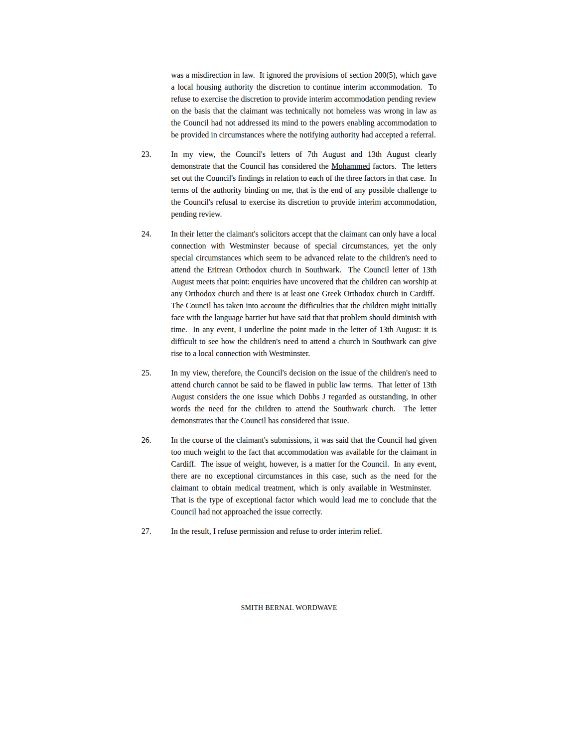was a misdirection in law. It ignored the provisions of section 200(5), which gave a local housing authority the discretion to continue interim accommodation. To refuse to exercise the discretion to provide interim accommodation pending review on the basis that the claimant was technically not homeless was wrong in law as the Council had not addressed its mind to the powers enabling accommodation to be provided in circumstances where the notifying authority had accepted a referral.
23. In my view, the Council's letters of 7th August and 13th August clearly demonstrate that the Council has considered the Mohammed factors. The letters set out the Council's findings in relation to each of the three factors in that case. In terms of the authority binding on me, that is the end of any possible challenge to the Council's refusal to exercise its discretion to provide interim accommodation, pending review.
24. In their letter the claimant's solicitors accept that the claimant can only have a local connection with Westminster because of special circumstances, yet the only special circumstances which seem to be advanced relate to the children's need to attend the Eritrean Orthodox church in Southwark. The Council letter of 13th August meets that point: enquiries have uncovered that the children can worship at any Orthodox church and there is at least one Greek Orthodox church in Cardiff. The Council has taken into account the difficulties that the children might initially face with the language barrier but have said that that problem should diminish with time. In any event, I underline the point made in the letter of 13th August: it is difficult to see how the children's need to attend a church in Southwark can give rise to a local connection with Westminster.
25. In my view, therefore, the Council's decision on the issue of the children's need to attend church cannot be said to be flawed in public law terms. That letter of 13th August considers the one issue which Dobbs J regarded as outstanding, in other words the need for the children to attend the Southwark church. The letter demonstrates that the Council has considered that issue.
26. In the course of the claimant's submissions, it was said that the Council had given too much weight to the fact that accommodation was available for the claimant in Cardiff. The issue of weight, however, is a matter for the Council. In any event, there are no exceptional circumstances in this case, such as the need for the claimant to obtain medical treatment, which is only available in Westminster. That is the type of exceptional factor which would lead me to conclude that the Council had not approached the issue correctly.
27. In the result, I refuse permission and refuse to order interim relief.
SMITH BERNAL WORDWAVE